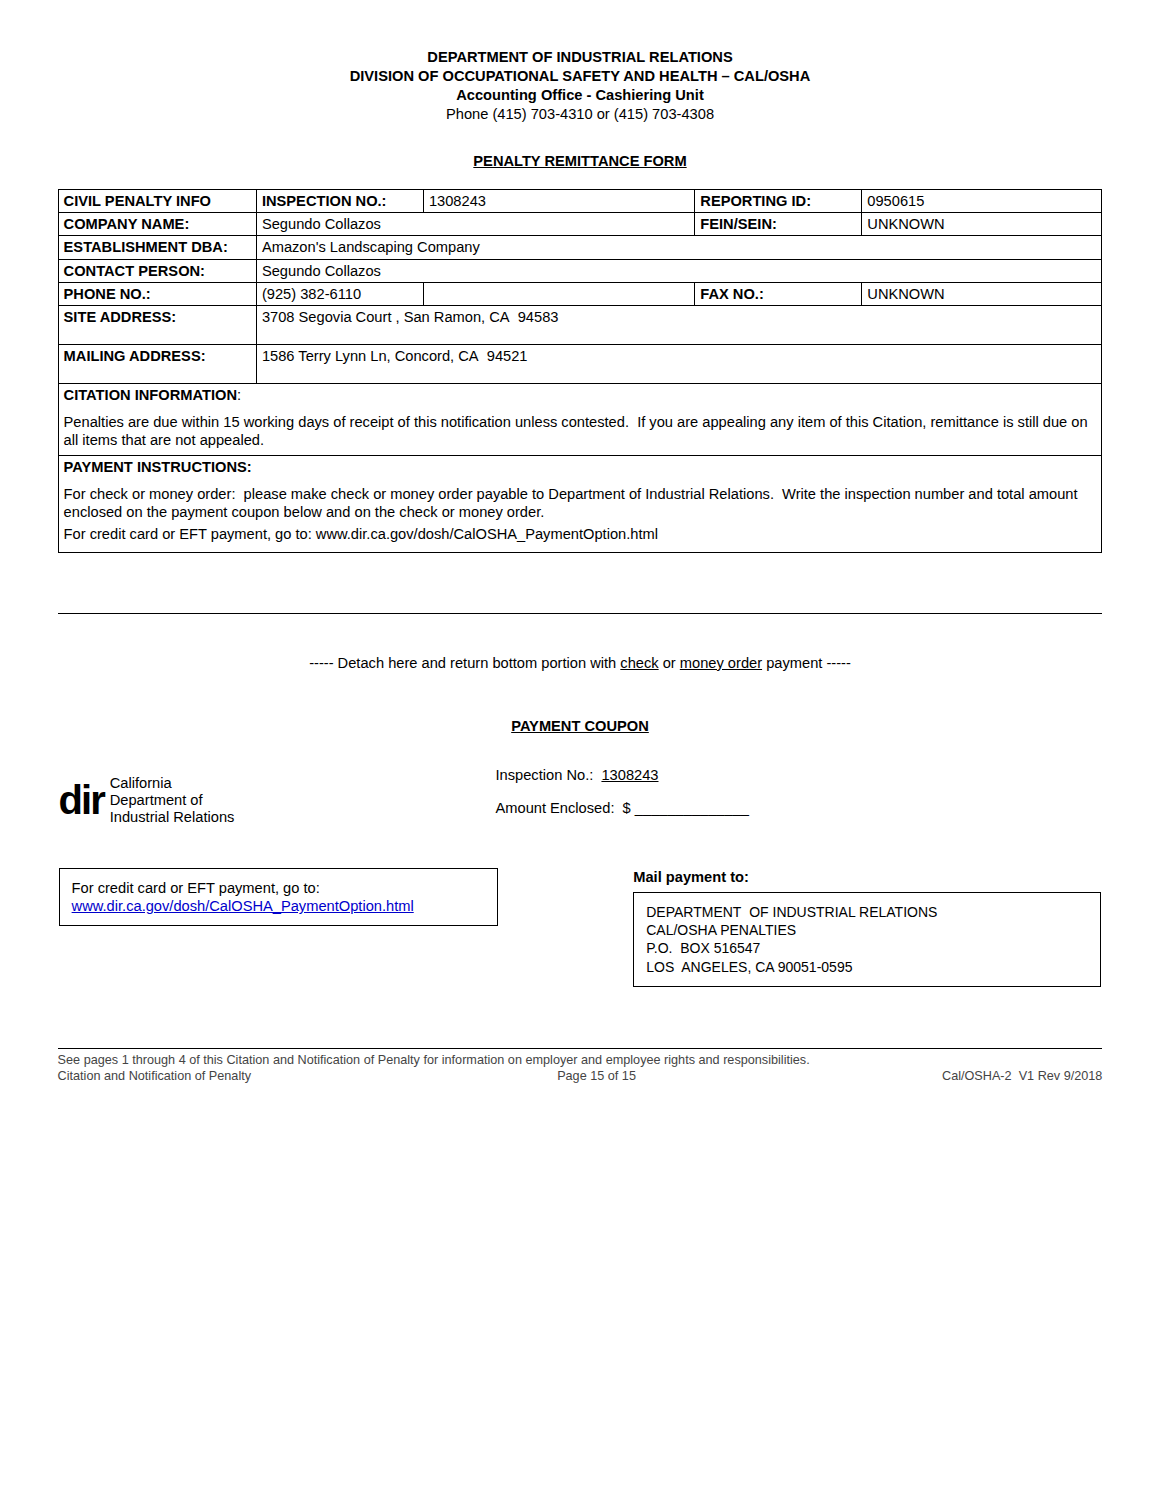DEPARTMENT OF INDUSTRIAL RELATIONS
DIVISION OF OCCUPATIONAL SAFETY AND HEALTH – CAL/OSHA
Accounting Office - Cashiering Unit
Phone (415) 703-4310 or (415) 703-4308
PENALTY REMITTANCE FORM
| CIVIL PENALTY INFO | INSPECTION NO.: | 1308243 | REPORTING ID: | 0950615 |
| COMPANY NAME: | Segundo Collazos | FEIN/SEIN: | UNKNOWN |
| ESTABLISHMENT DBA: | Amazon's Landscaping Company |
| CONTACT PERSON: | Segundo Collazos |
| PHONE NO.: | (925) 382-6110 | | FAX NO.: | UNKNOWN |
| SITE ADDRESS: | 3708 Segovia Court , San Ramon, CA 94583 |
| MAILING ADDRESS: | 1586 Terry Lynn Ln, Concord, CA 94521 |
| CITATION INFORMATION : Penalties are due within 15 working days of receipt of this notification unless contested. If you are appealing any item of this Citation, remittance is still due on all items that are not appealed. |
| PAYMENT INSTRUCTIONS: For check or money order: please make check or money order payable to Department of Industrial Relations. Write the inspection number and total amount enclosed on the payment coupon below and on the check or money order. For credit card or EFT payment, go to: www.dir.ca.gov/dosh/CalOSHA_PaymentOption.html |
----- Detach here and return bottom portion with check or money order payment -----
PAYMENT COUPON
| dir California Department of Industrial Relations | Inspection No.: 1308243 Amount Enclosed: $ ______________ |
| For credit card or EFT payment, go to: www.dir.ca.gov/dosh/CalOSHA_PaymentOption.html | | Mail payment to: DEPARTMENT OF INDUSTRIAL RELATIONS CAL/OSHA PENALTIES P.O. BOX 516547 LOS ANGELES, CA 90051-0595 |
See pages 1 through 4 of this Citation and Notification of Penalty for information on employer and employee rights and responsibilities.
Citation and Notification of Penalty Page 15 of 15 Cal/OSHA-2 V1 Rev 9/2018